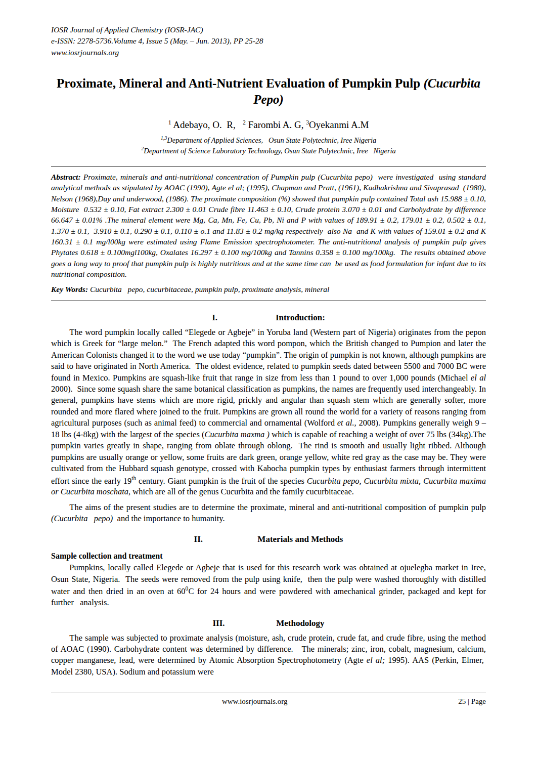IOSR Journal of Applied Chemistry (IOSR-JAC) e-ISSN: 2278-5736.Volume 4, Issue 5 (May. – Jun. 2013), PP 25-28 www.iosrjournals.org
Proximate, Mineral and Anti-Nutrient Evaluation of Pumpkin Pulp (Cucurbita Pepo)
1 Adebayo, O. R, 2 Farombi A. G, 3Oyekanmi A.M
1,3Department of Applied Sciences, Osun State Polytechnic, Iree Nigeria
2Department of Science Laboratory Technology, Osun State Polytechnic, Iree Nigeria
Abstract: Proximate, minerals and anti-nutritional concentration of Pumpkin pulp (Cucurbita pepo) were investigated using standard analytical methods as stipulated by AOAC (1990), Agte el al; (1995), Chapman and Pratt, (1961), Kadhakrishna and Sivaprasad (1980), Nelson (1968),Day and underwood, (1986). The proximate composition (%) showed that pumpkin pulp contained Total ash 15.988 ± 0.10, Moisture 0.532 ± 0.10, Fat extract 2.300 ± 0.01 Crude fibre 11.463 ± 0.10, Crude protein 3.070 ± 0.01 and Carbohydrate by difference 66.647 ± 0.01% .The mineral element were Mg, Ca, Mn, Fe, Cu, Pb, Ni and P with values of 189.91 ± 0.2, 179.01 ± 0.2, 0.502 ± 0.1, 1.370 ± 0.1, 3.910 ± 0.1, 0.290 ± 0.1, 0.110 ± o.1 and 11.83 ± 0.2 mg/kg respectively also Na and K with values of 159.01 ± 0.2 and K 160.31 ± 0.1 mg/l00kg were estimated using Flame Emission spectrophotometer. The anti-nutritional analysis of pumpkin pulp gives Phytates 0.618 ± 0.100mgl100kg, Oxalates 16.297 ± 0.100 mg/100kg and Tannins 0.358 ± 0.100 mg/100kg. The results obtained above goes a long way to proof that pumpkin pulp is highly nutritious and at the same time can be used as food formulation for infant due to its nutritional composition.
Key Words: Cucurbita pepo, cucurbitaceae, pumpkin pulp, proximate analysis, mineral
I. Introduction:
The word pumpkin locally called “Elegede or Agbeje” in Yoruba land (Western part of Nigeria) originates from the pepon which is Greek for “large melon.” The French adapted this word pompon, which the British changed to Pumpion and later the American Colonists changed it to the word we use today “pumpkin”. The origin of pumpkin is not known, although pumpkins are said to have originated in North America. The oldest evidence, related to pumpkin seeds dated between 5500 and 7000 BC were found in Mexico. Pumpkins are squash-like fruit that range in size from less than 1 pound to over 1,000 pounds (Michael el al 2000). Since some squash share the same botanical classification as pumpkins, the names are frequently used interchangeably. In general, pumpkins have stems which are more rigid, prickly and angular than squash stem which are generally softer, more rounded and more flared where joined to the fruit. Pumpkins are grown all round the world for a variety of reasons ranging from agricultural purposes (such as animal feed) to commercial and ornamental (Wolford et al., 2008). Pumpkins generally weigh 9 – 18 lbs (4-8kg) with the largest of the species (Cucurbita maxma ) which is capable of reaching a weight of over 75 lbs (34kg).The pumpkin varies greatly in shape, ranging from oblate through oblong. The rind is smooth and usually light ribbed. Although pumpkins are usually orange or yellow, some fruits are dark green, orange yellow, white red gray as the case may be. They were cultivated from the Hubbard squash genotype, crossed with Kabocha pumpkin types by enthusiast farmers through intermittent effort since the early 19th century. Giant pumpkin is the fruit of the species Cucurbita pepo, Cucurbita mixta, Cucurbita maxima or Cucurbita moschata, which are all of the genus Cucurbita and the family cucurbitaceae.
The aims of the present studies are to determine the proximate, mineral and anti-nutritional composition of pumpkin pulp (Cucurbita pepo) and the importance to humanity.
II. Materials and Methods
Sample collection and treatment
Pumpkins, locally called Elegede or Agbeje that is used for this research work was obtained at ojuelegba market in Iree, Osun State, Nigeria. The seeds were removed from the pulp using knife, then the pulp were washed thoroughly with distilled water and then dried in an oven at 600C for 24 hours and were powdered with amechanical grinder, packaged and kept for further analysis.
III. Methodology
The sample was subjected to proximate analysis (moisture, ash, crude protein, crude fat, and crude fibre, using the method of AOAC (1990). Carbohydrate content was determined by difference. The minerals; zinc, iron, cobalt, magnesium, calcium, copper manganese, lead, were determined by Atomic Absorption Spectrophotometry (Agte el al; 1995). AAS (Perkin, Elmer, Model 2380, USA). Sodium and potassium were
www.iosrjournals.org 25 | Page